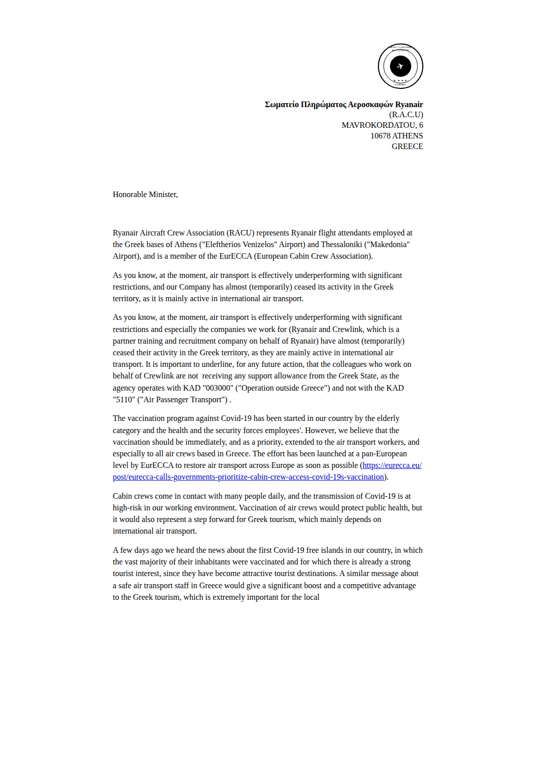ΣΩΜΑΤΕΙΟ ΠΛΗΡΩΜΑΤΟΣ ΑΕΡΟΣΚΑΦΩΝ
✈
★ ★ ★ ★
RYANAIR
Σωματείο Πληρώματος Αεροσκαφών Ryanair
(R.A.C.U)
MAVROKORDATOU, 6
10678 ATHENS
GREECE
Honorable Minister,
Ryanair Aircraft Crew Association (RACU) represents Ryanair flight attendants employed at the Greek bases of Athens ("Eleftherios Venizelos" Airport) and Thessaloniki ("Makedonia" Airport), and is a member of the EurECCA (European Cabin Crew Association).
As you know, at the moment, air transport is effectively underperforming with significant restrictions, and our Company has almost (temporarily) ceased its activity in the Greek territory, as it is mainly active in international air transport.
As you know, at the moment, air transport is effectively underperforming with significant restrictions and especially the companies we work for (Ryanair and Crewlink, which is a partner training and recruitment company on behalf of Ryanair) have almost (temporarily) ceased their activity in the Greek territory, as they are mainly active in international air transport. It is important to underline, for any future action, that the colleagues who work on behalf of Crewlink are not receiving any support allowance from the Greek State, as the agency operates with KAD "003000" ("Operation outside Greece") and not with the KAD "5110" ("Air Passenger Transport") .
The vaccination program against Covid-19 has been started in our country by the elderly category and the health and the security forces employees'. However, we believe that the vaccination should be immediately, and as a priority, extended to the air transport workers, and especially to all air crews based in Greece. The effort has been launched at a pan-European level by EurECCA to restore air transport across Europe as soon as possible (https://eurecca.eu/post/eurecca-calls-governments-prioritize-cabin-crew-access-covid-19s-vaccination).
Cabin crews come in contact with many people daily, and the transmission of Covid-19 is at high-risk in our working environment. Vaccination of air crews would protect public health, but it would also represent a step forward for Greek tourism, which mainly depends on international air transport.
A few days ago we heard the news about the first Covid-19 free islands in our country, in which the vast majority of their inhabitants were vaccinated and for which there is already a strong tourist interest, since they have become attractive tourist destinations. A similar message about a safe air transport staff in Greece would give a significant boost and a competitive advantage to the Greek tourism, which is extremely important for the local